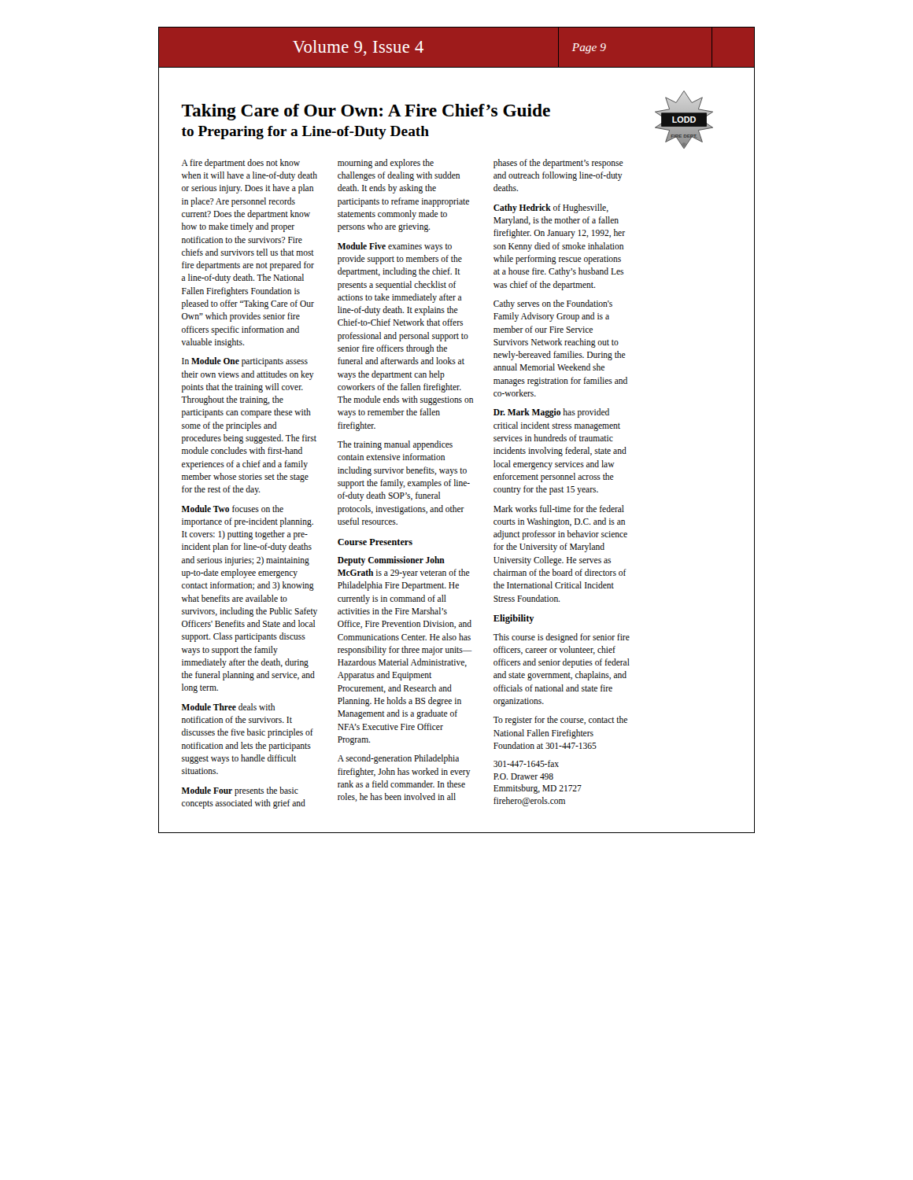Volume 9, Issue 4
Page 9
LODD FIRE DEPT.
Taking Care of Our Own: A Fire Chief’s Guide to Preparing for a Line-of-Duty Death
A fire department does not know when it will have a line-of-duty death or serious injury. Does it have a plan in place? Are personnel records current? Does the department know how to make timely and proper notification to the survivors? Fire chiefs and survivors tell us that most fire departments are not prepared for a line-of-duty death. The National Fallen Firefighters Foundation is pleased to offer “Taking Care of Our Own” which provides senior fire officers specific information and valuable insights.
In Module One participants assess their own views and attitudes on key points that the training will cover. Throughout the training, the participants can compare these with some of the principles and procedures being suggested. The first module concludes with first-hand experiences of a chief and a family member whose stories set the stage for the rest of the day.
Module Two focuses on the importance of pre-incident planning. It covers: 1) putting together a pre-incident plan for line-of-duty deaths and serious injuries; 2) maintaining up-to-date employee emergency contact information; and 3) knowing what benefits are available to survivors, including the Public Safety Officers' Benefits and State and local support. Class participants discuss ways to support the family immediately after the death, during the funeral planning and service, and long term.
Module Three deals with notification of the survivors. It discusses the five basic principles of notification and lets the participants suggest ways to handle difficult situations.
Module Four presents the basic concepts associated with grief and mourning and explores the challenges of dealing with sudden death. It ends by asking the participants to reframe inappropriate statements commonly made to persons who are grieving.
Module Five examines ways to provide support to members of the department, including the chief. It presents a sequential checklist of actions to take immediately after a line-of-duty death. It explains the Chief-to-Chief Network that offers professional and personal support to senior fire officers through the funeral and afterwards and looks at ways the department can help coworkers of the fallen firefighter. The module ends with suggestions on ways to remember the fallen firefighter.
The training manual appendices contain extensive information including survivor benefits, ways to support the family, examples of line-of-duty death SOP’s, funeral protocols, investigations, and other useful resources.
Course Presenters
Deputy Commissioner John McGrath is a 29-year veteran of the Philadelphia Fire Department. He currently is in command of all activities in the Fire Marshal’s Office, Fire Prevention Division, and Communications Center. He also has responsibility for three major units—Hazardous Material Administrative, Apparatus and Equipment Procurement, and Research and Planning. He holds a BS degree in Management and is a graduate of NFA’s Executive Fire Officer Program.
A second-generation Philadelphia firefighter, John has worked in every rank as a field commander. In these roles, he has been involved in all phases of the department’s response and outreach following line-of-duty deaths.
Cathy Hedrick of Hughesville, Maryland, is the mother of a fallen firefighter. On January 12, 1992, her son Kenny died of smoke inhalation while performing rescue operations at a house fire. Cathy’s husband Les was chief of the department.
Cathy serves on the Foundation's Family Advisory Group and is a member of our Fire Service Survivors Network reaching out to newly-bereaved families. During the annual Memorial Weekend she manages registration for families and co-workers.
Dr. Mark Maggio has provided critical incident stress management services in hundreds of traumatic incidents involving federal, state and local emergency services and law enforcement personnel across the country for the past 15 years.
Mark works full-time for the federal courts in Washington, D.C. and is an adjunct professor in behavior science for the University of Maryland University College. He serves as chairman of the board of directors of the International Critical Incident Stress Foundation.
Eligibility
This course is designed for senior fire officers, career or volunteer, chief officers and senior deputies of federal and state government, chaplains, and officials of national and state fire organizations.
To register for the course, contact the National Fallen Firefighters Foundation at 301-447-1365
301-447-1645-fax
P.O. Drawer 498
Emmitsburg, MD 21727
firehero@erols.com